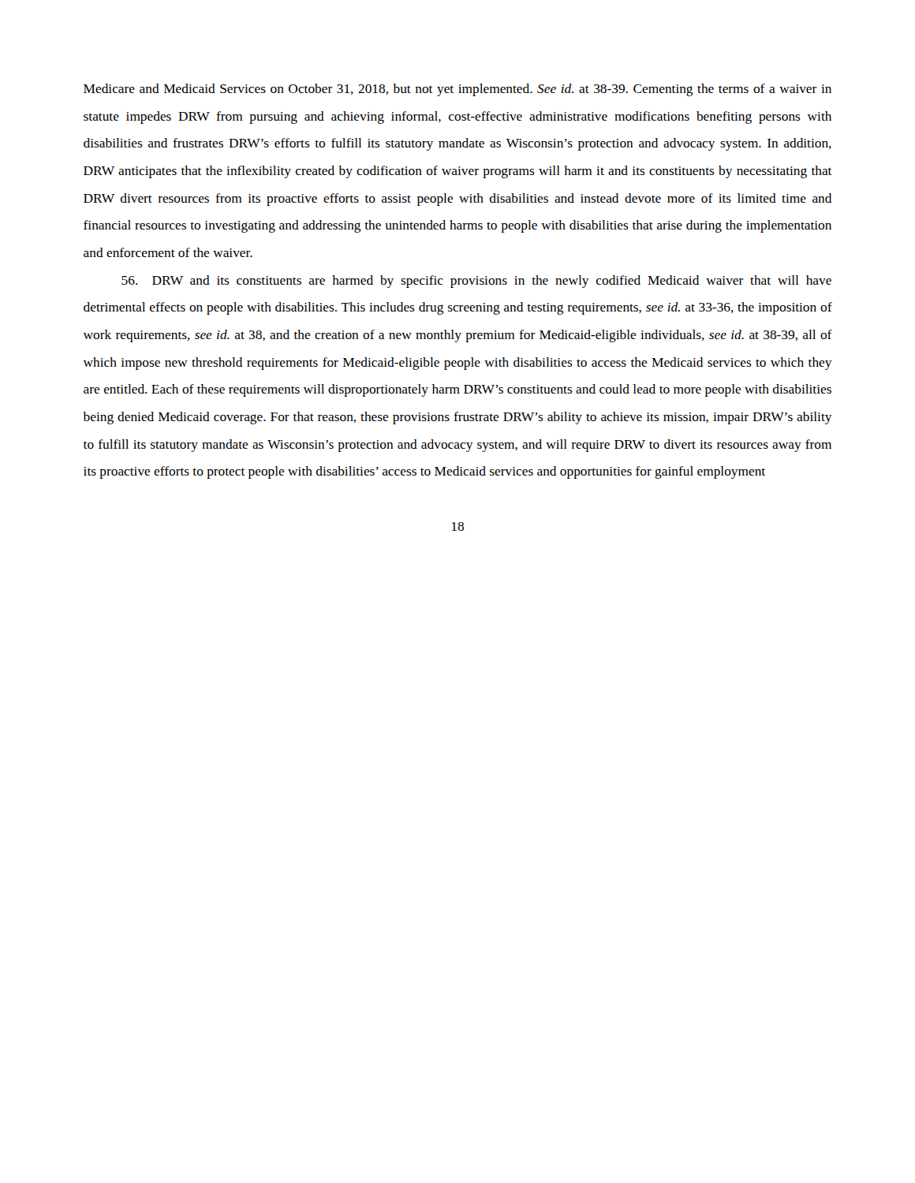Medicare and Medicaid Services on October 31, 2018, but not yet implemented. See id. at 38-39. Cementing the terms of a waiver in statute impedes DRW from pursuing and achieving informal, cost-effective administrative modifications benefiting persons with disabilities and frustrates DRW’s efforts to fulfill its statutory mandate as Wisconsin’s protection and advocacy system. In addition, DRW anticipates that the inflexibility created by codification of waiver programs will harm it and its constituents by necessitating that DRW divert resources from its proactive efforts to assist people with disabilities and instead devote more of its limited time and financial resources to investigating and addressing the unintended harms to people with disabilities that arise during the implementation and enforcement of the waiver.
56. DRW and its constituents are harmed by specific provisions in the newly codified Medicaid waiver that will have detrimental effects on people with disabilities. This includes drug screening and testing requirements, see id. at 33-36, the imposition of work requirements, see id. at 38, and the creation of a new monthly premium for Medicaid-eligible individuals, see id. at 38-39, all of which impose new threshold requirements for Medicaid-eligible people with disabilities to access the Medicaid services to which they are entitled. Each of these requirements will disproportionately harm DRW’s constituents and could lead to more people with disabilities being denied Medicaid coverage. For that reason, these provisions frustrate DRW’s ability to achieve its mission, impair DRW’s ability to fulfill its statutory mandate as Wisconsin’s protection and advocacy system, and will require DRW to divert its resources away from its proactive efforts to protect people with disabilities’ access to Medicaid services and opportunities for gainful employment
18